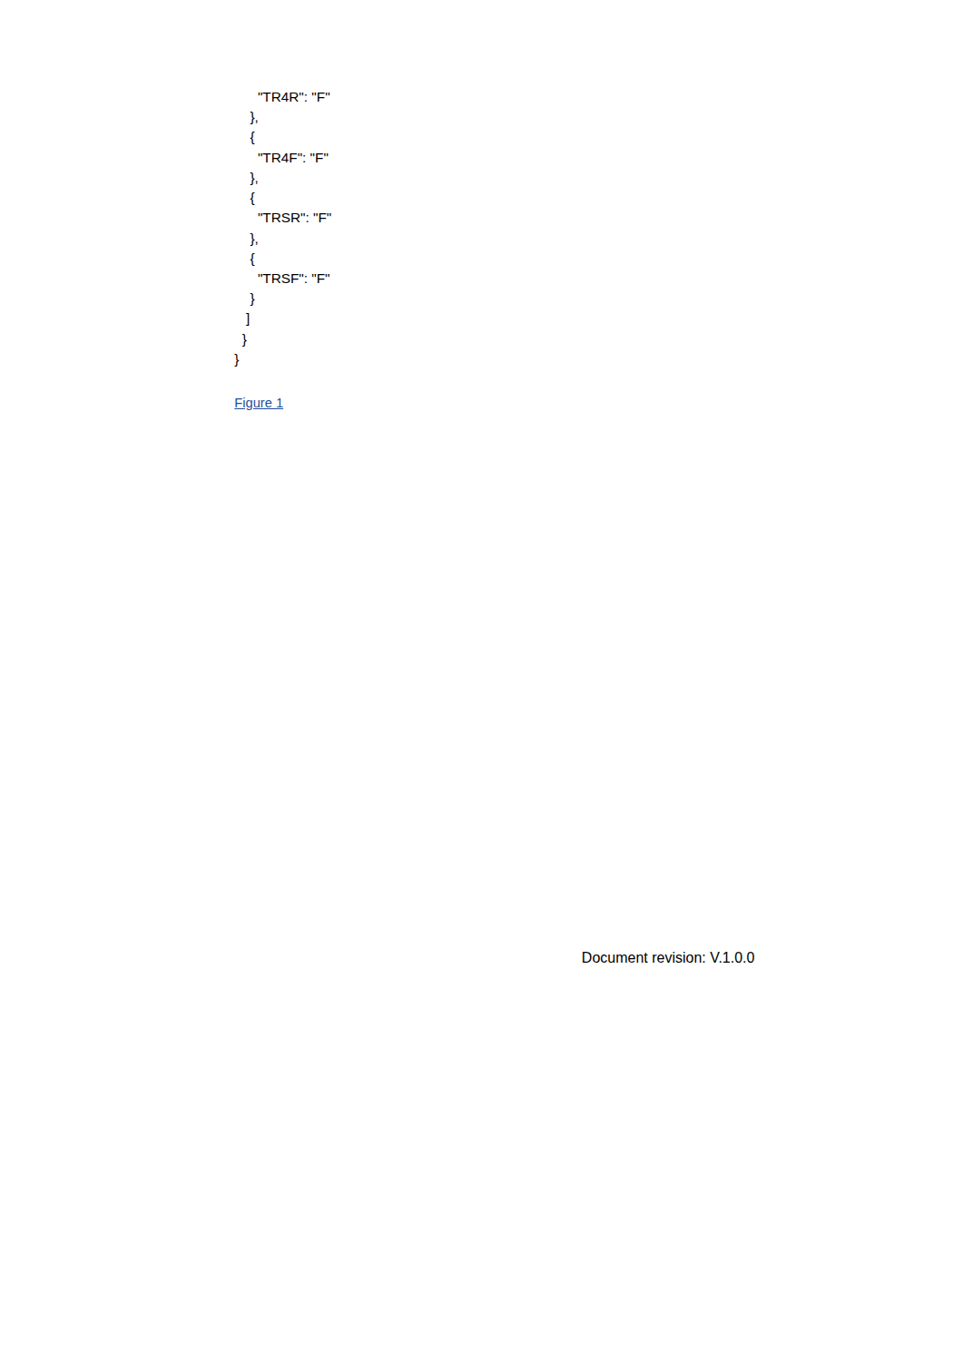"TR4R": "F" }, { "TR4F": "F" }, { "TRSR": "F" }, { "TRSF": "F" } ] } }
Figure 1
Document revision: V.1.0.0